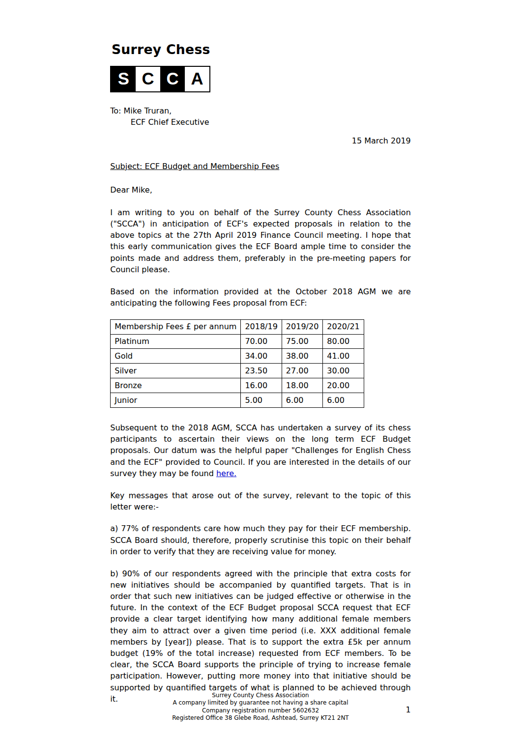Surrey Chess
SCCA
To: Mike Truran, ECF Chief Executive
15 March 2019
Subject: ECF Budget and Membership Fees
Dear Mike,
I am writing to you on behalf of the Surrey County Chess Association ("SCCA") in anticipation of ECF's expected proposals in relation to the above topics at the 27th April 2019 Finance Council meeting. I hope that this early communication gives the ECF Board ample time to consider the points made and address them, preferably in the pre-meeting papers for Council please.
Based on the information provided at the October 2018 AGM we are anticipating the following Fees proposal from ECF:
| Membership Fees £ per annum | 2018/19 | 2019/20 | 2020/21 |
| --- | --- | --- | --- |
| Platinum | 70.00 | 75.00 | 80.00 |
| Gold | 34.00 | 38.00 | 41.00 |
| Silver | 23.50 | 27.00 | 30.00 |
| Bronze | 16.00 | 18.00 | 20.00 |
| Junior | 5.00 | 6.00 | 6.00 |
Subsequent to the 2018 AGM, SCCA has undertaken a survey of its chess participants to ascertain their views on the long term ECF Budget proposals. Our datum was the helpful paper "Challenges for English Chess and the ECF" provided to Council. If you are interested in the details of our survey they may be found here.
Key messages that arose out of the survey, relevant to the topic of this letter were:-
a) 77% of respondents care how much they pay for their ECF membership. SCCA Board should, therefore, properly scrutinise this topic on their behalf in order to verify that they are receiving value for money.
b) 90% of our respondents agreed with the principle that extra costs for new initiatives should be accompanied by quantified targets. That is in order that such new initiatives can be judged effective or otherwise in the future. In the context of the ECF Budget proposal SCCA request that ECF provide a clear target identifying how many additional female members they aim to attract over a given time period (i.e. XXX additional female members by [year]) please. That is to support the extra £5k per annum budget (19% of the total increase) requested from ECF members. To be clear, the SCCA Board supports the principle of trying to increase female participation. However, putting more money into that initiative should be supported by quantified targets of what is planned to be achieved through it.
Surrey County Chess Association
A company limited by guarantee not having a share capital
Company registration number 5602632
Registered Office 38 Glebe Road, Ashtead, Surrey KT21 2NT
1